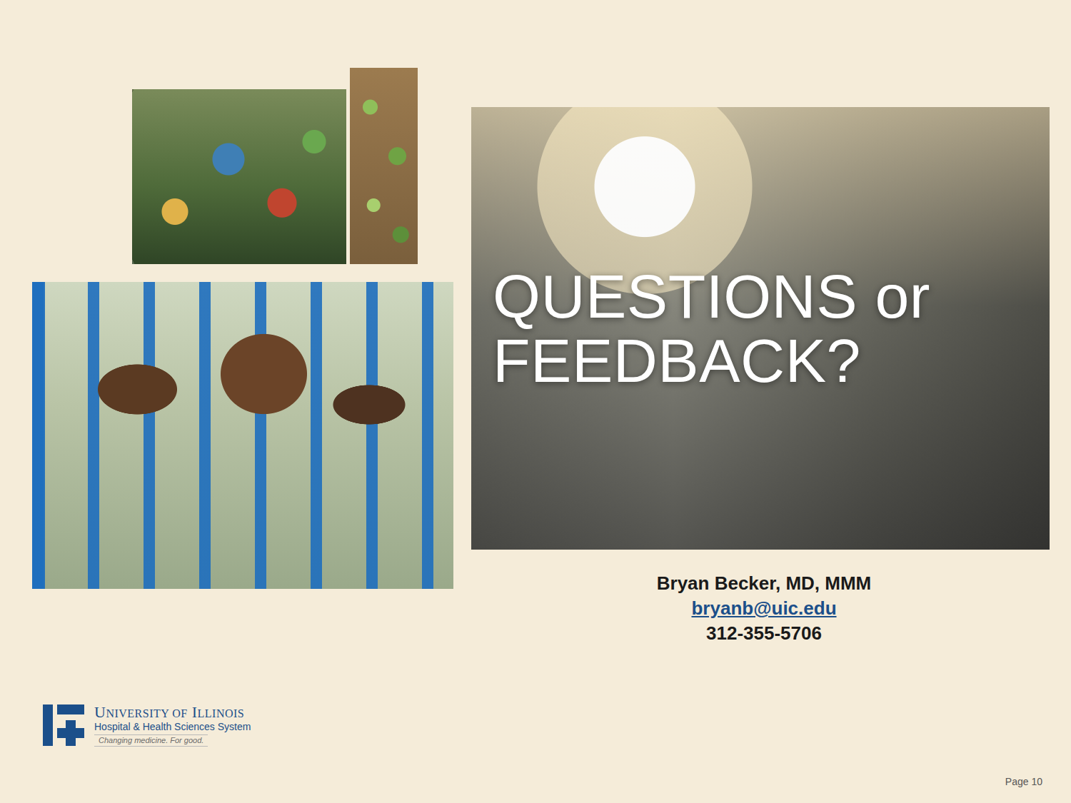QUESTIONS or FEEDBACK?
Bryan Becker, MD, MMM
bryanb@uic.edu
312-355-5706
UNIVERSITY OF ILLINOIS
Hospital & Health Sciences System
Changing medicine. For good.
Page 10